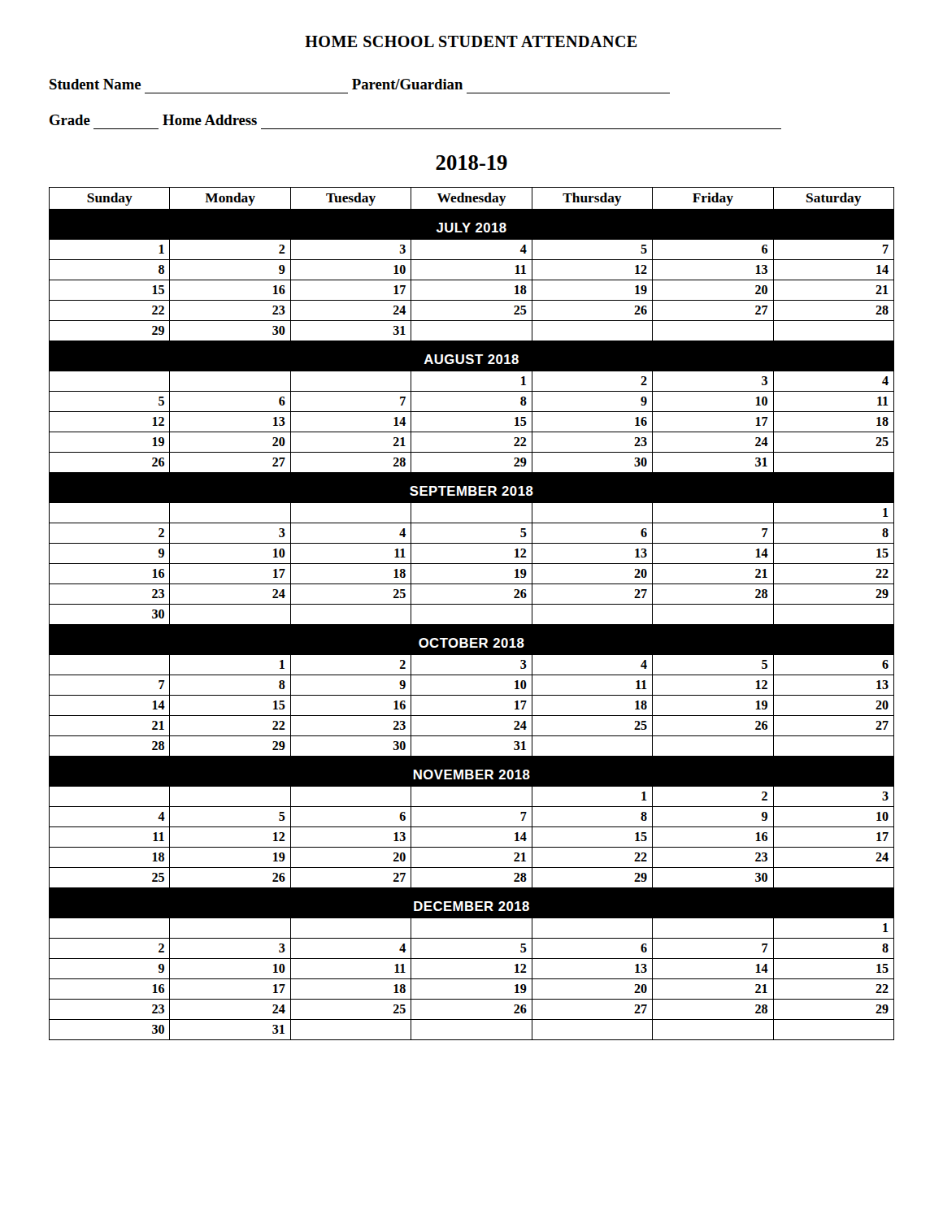HOME SCHOOL STUDENT ATTENDANCE
Student Name Parent/Guardian
Grade Home Address
2018-19
| Sunday | Monday | Tuesday | Wednesday | Thursday | Friday | Saturday |
| --- | --- | --- | --- | --- | --- | --- |
| JULY 2018 |
| 1 | 2 | 3 | 4 | 5 | 6 | 7 |
| 8 | 9 | 10 | 11 | 12 | 13 | 14 |
| 15 | 16 | 17 | 18 | 19 | 20 | 21 |
| 22 | 23 | 24 | 25 | 26 | 27 | 28 |
| 29 | 30 | 31 | | | | |
| AUGUST 2018 |
| | | | 1 | 2 | 3 | 4 |
| 5 | 6 | 7 | 8 | 9 | 10 | 11 |
| 12 | 13 | 14 | 15 | 16 | 17 | 18 |
| 19 | 20 | 21 | 22 | 23 | 24 | 25 |
| 26 | 27 | 28 | 29 | 30 | 31 | |
| SEPTEMBER 2018 |
| | | | | | | 1 |
| 2 | 3 | 4 | 5 | 6 | 7 | 8 |
| 9 | 10 | 11 | 12 | 13 | 14 | 15 |
| 16 | 17 | 18 | 19 | 20 | 21 | 22 |
| 23 | 24 | 25 | 26 | 27 | 28 | 29 |
| 30 | | | | | | |
| OCTOBER 2018 |
| | 1 | 2 | 3 | 4 | 5 | 6 |
| 7 | 8 | 9 | 10 | 11 | 12 | 13 |
| 14 | 15 | 16 | 17 | 18 | 19 | 20 |
| 21 | 22 | 23 | 24 | 25 | 26 | 27 |
| 28 | 29 | 30 | 31 | | | |
| NOVEMBER 2018 |
| | | | | 1 | 2 | 3 |
| 4 | 5 | 6 | 7 | 8 | 9 | 10 |
| 11 | 12 | 13 | 14 | 15 | 16 | 17 |
| 18 | 19 | 20 | 21 | 22 | 23 | 24 |
| 25 | 26 | 27 | 28 | 29 | 30 | |
| DECEMBER 2018 |
| | | | | | | 1 |
| 2 | 3 | 4 | 5 | 6 | 7 | 8 |
| 9 | 10 | 11 | 12 | 13 | 14 | 15 |
| 16 | 17 | 18 | 19 | 20 | 21 | 22 |
| 23 | 24 | 25 | 26 | 27 | 28 | 29 |
| 30 | 31 | | | | | |